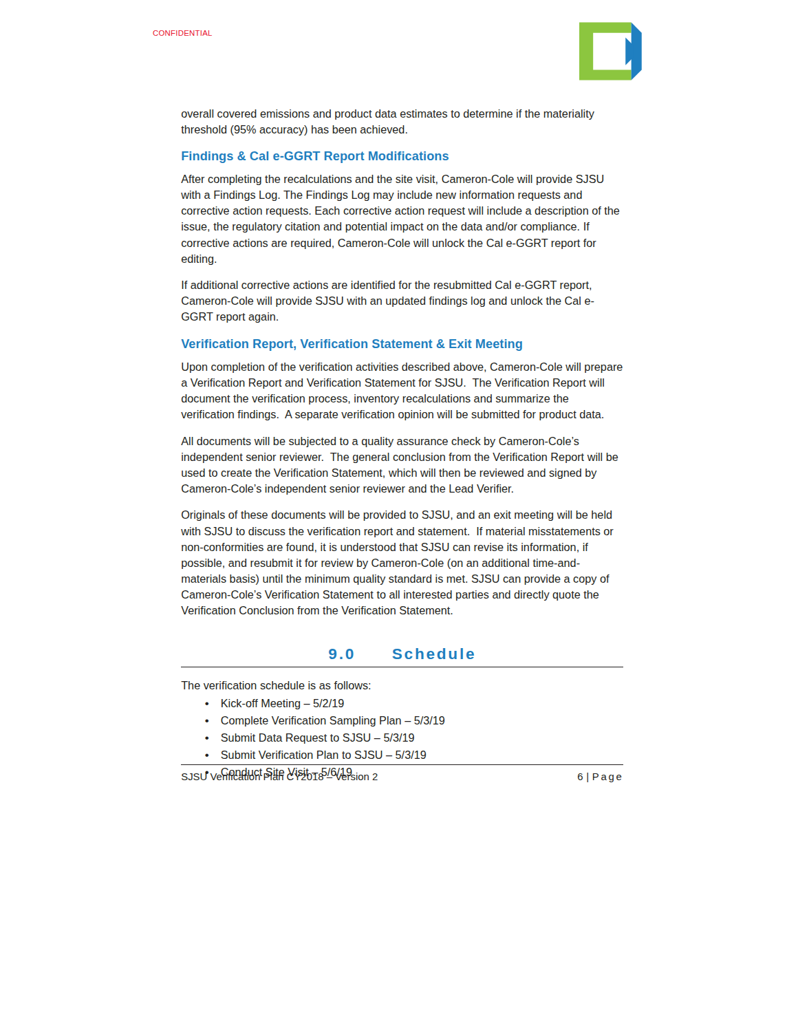CONFIDENTIAL
overall covered emissions and product data estimates to determine if the materiality threshold (95% accuracy) has been achieved.
Findings & Cal e-GGRT Report Modifications
After completing the recalculations and the site visit, Cameron-Cole will provide SJSU with a Findings Log. The Findings Log may include new information requests and corrective action requests. Each corrective action request will include a description of the issue, the regulatory citation and potential impact on the data and/or compliance. If corrective actions are required, Cameron-Cole will unlock the Cal e-GGRT report for editing.
If additional corrective actions are identified for the resubmitted Cal e-GGRT report, Cameron-Cole will provide SJSU with an updated findings log and unlock the Cal e-GGRT report again.
Verification Report, Verification Statement & Exit Meeting
Upon completion of the verification activities described above, Cameron-Cole will prepare a Verification Report and Verification Statement for SJSU. The Verification Report will document the verification process, inventory recalculations and summarize the verification findings. A separate verification opinion will be submitted for product data.
All documents will be subjected to a quality assurance check by Cameron-Cole’s independent senior reviewer. The general conclusion from the Verification Report will be used to create the Verification Statement, which will then be reviewed and signed by Cameron-Cole’s independent senior reviewer and the Lead Verifier.
Originals of these documents will be provided to SJSU, and an exit meeting will be held with SJSU to discuss the verification report and statement. If material misstatements or non-conformities are found, it is understood that SJSU can revise its information, if possible, and resubmit it for review by Cameron-Cole (on an additional time-and-materials basis) until the minimum quality standard is met. SJSU can provide a copy of Cameron-Cole’s Verification Statement to all interested parties and directly quote the Verification Conclusion from the Verification Statement.
9.0 Schedule
The verification schedule is as follows:
Kick-off Meeting – 5/2/19
Complete Verification Sampling Plan – 5/3/19
Submit Data Request to SJSU – 5/3/19
Submit Verification Plan to SJSU – 5/3/19
Conduct Site Visit – 5/6/19
SJSU Verification Plan CY2018 – Version 2
6 | Page